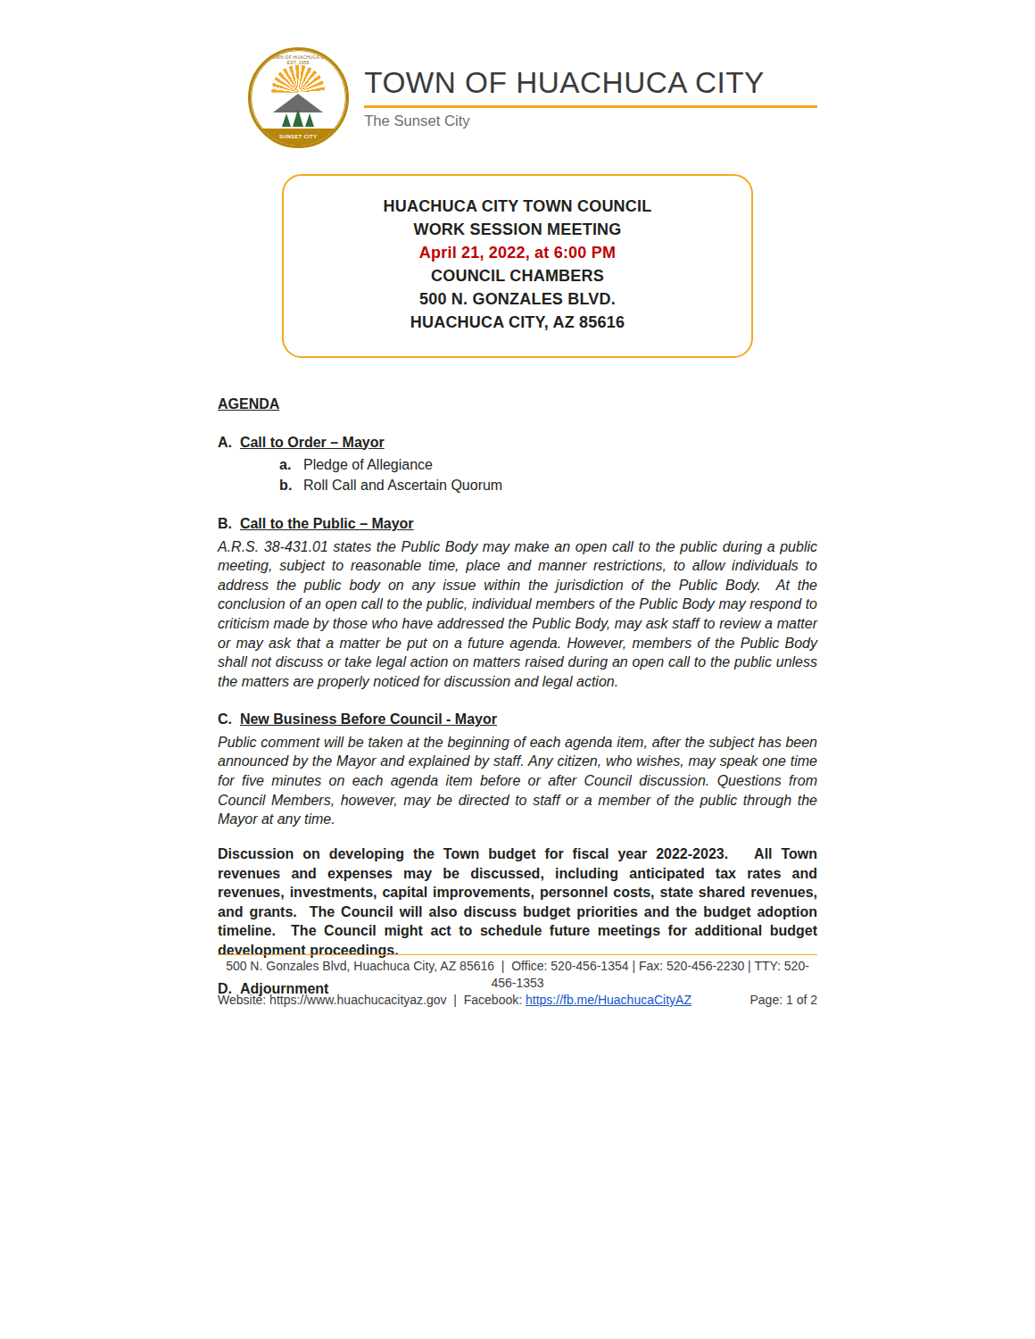THE TOWN OF HUACHUCA CITY · EST. 1958
SUNSET CITY
TOWN OF HUACHUCA CITY
The Sunset City
HUACHUCA CITY TOWN COUNCIL
WORK SESSION MEETING
April 21, 2022, at 6:00 PM
COUNCIL CHAMBERS
500 N. GONZALES BLVD.
HUACHUCA CITY, AZ 85616
AGENDA
A. Call to Order – Mayor
a. Pledge of Allegiance
b. Roll Call and Ascertain Quorum
B. Call to the Public – Mayor
A.R.S. 38-431.01 states the Public Body may make an open call to the public during a public meeting, subject to reasonable time, place and manner restrictions, to allow individuals to address the public body on any issue within the jurisdiction of the Public Body. At the conclusion of an open call to the public, individual members of the Public Body may respond to criticism made by those who have addressed the Public Body, may ask staff to review a matter or may ask that a matter be put on a future agenda. However, members of the Public Body shall not discuss or take legal action on matters raised during an open call to the public unless the matters are properly noticed for discussion and legal action.
C. New Business Before Council - Mayor
Public comment will be taken at the beginning of each agenda item, after the subject has been announced by the Mayor and explained by staff. Any citizen, who wishes, may speak one time for five minutes on each agenda item before or after Council discussion. Questions from Council Members, however, may be directed to staff or a member of the public through the Mayor at any time.
Discussion on developing the Town budget for fiscal year 2022-2023. All Town revenues and expenses may be discussed, including anticipated tax rates and revenues, investments, capital improvements, personnel costs, state shared revenues, and grants. The Council will also discuss budget priorities and the budget adoption timeline. The Council might act to schedule future meetings for additional budget development proceedings.
D. Adjournment
500 N. Gonzales Blvd, Huachuca City, AZ 85616 | Office: 520-456-1354 | Fax: 520-456-2230 | TTY: 520-456-1353
Website: https://www.huachucacityaz.gov | Facebook: https://fb.me/HuachucaCityAZ
Page: 1 of 2